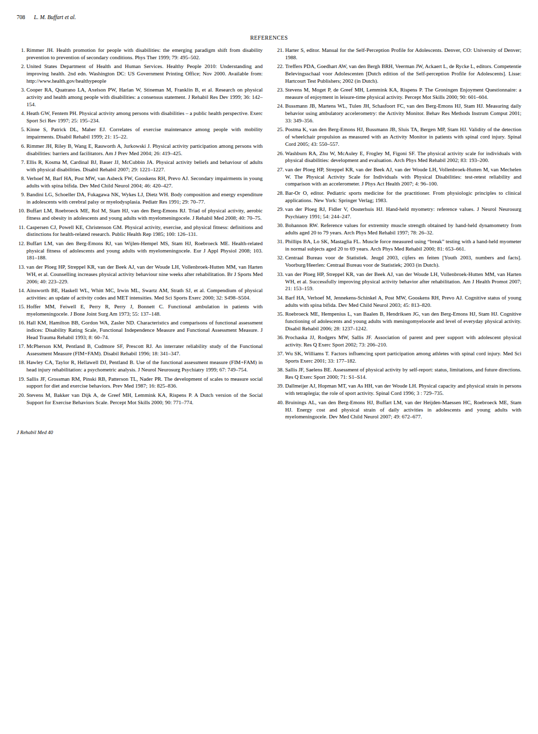708 L. M. Buffart et al.
REFERENCES
Rimmer JH. Health promotion for people with disabilities: the emerging paradigm shift from disability prevention to prevention of secondary conditions. Phys Ther 1999; 79: 495–502.
United States Department of Health and Human Services. Healthy People 2010: Understanding and improving health. 2nd edn. Washington DC: US Government Printing Office; Nov 2000. Available from: http://www.health.gov/healthypeople
Cooper RA, Quatrano LA, Axelson PW, Harlan W, Stineman M, Franklin B, et al. Research on physical activity and health among people with disabilities: a consensus statement. J Rehabil Res Dev 1999; 36: 142–154.
Heath GW, Fentem PH. Physical activity among persons with disabilities – a public health perspective. Exerc Sport Sci Rev 1997; 25: 195–234.
Kinne S, Patrick DL, Maher EJ. Correlates of exercise maintenance among people with mobility impairments. Disabil Rehabil 1999; 21: 15–22.
Rimmer JH, Riley B, Wang E, Rauworth A, Jurkowski J. Physical activity participation among persons with disabilities: barriers and facilitators. Am J Prev Med 2004; 26: 419–425.
Ellis R, Kosma M, Cardinal BJ, Bauer JJ, McCubbin JA. Physical activity beliefs and behaviour of adults with physical disabilities. Disabil Rehabil 2007; 29: 1221–1227.
Verhoef M, Barf HA, Post MW, van Asbeck FW, Gooskens RH, Prevo AJ. Secondary impairments in young adults with spina bifida. Dev Med Child Neurol 2004; 46: 420–427.
Bandini LG, Schoeller DA, Fukagawa NK, Wykes LJ, Dietz WH. Body composition and energy expenditure in adolescents with cerebral palsy or myelodysplasia. Pediatr Res 1991; 29: 70–77.
Buffart LM, Roebroeck ME, Rol M, Stam HJ, van den Berg-Emons RJ. Triad of physical activity, aerobic fitness and obesity in adolescents and young adults with myelomeningocele. J Rehabil Med 2008; 40: 70–75.
Caspersen CJ, Powell KE, Christenson GM. Physical activity, exercise, and physical fitness: definitions and distinctions for health-related research. Public Health Rep 1985; 100: 126–131.
Buffart LM, van den Berg-Emons RJ, van Wijlen-Hempel MS, Stam HJ, Roebroeck ME. Health-related physical fitness of adolescents and young adults with myelomeningocele. Eur J Appl Physiol 2008; 103. 181–188.
van der Ploeg HP, Streppel KR, van der Beek AJ, van der Woude LH, Vollenbroek-Hutten MM, van Harten WH, et al. Counselling increases physical activity behaviour nine weeks after rehabilitation. Br J Sports Med 2006; 40: 223–229.
Ainsworth BE, Haskell WL, Whitt MC, Irwin ML, Swartz AM, Strath SJ, et al. Compendium of physical activities: an update of activity codes and MET intensities. Med Sci Sports Exerc 2000; 32: S498–S504.
Hoffer MM, Feiwell E, Perry R, Perry J, Bonnett C. Functional ambulation in patients with myelomeningocele. J Bone Joint Surg Am 1973; 55: 137–148.
Hall KM, Hamilton BB, Gordon WA, Zasler ND. Characteristics and comparisons of functional assessment indices: Disability Rating Scale, Functional Independence Measure and Functional Assessment Measure. J Head Trauma Rehabil 1993; 8: 60–74.
McPherson KM, Pentland B, Cudmore SF, Prescott RJ. An interrater reliability study of the Functional Assessment Measure (FIM+FAM). Disabil Rehabil 1996; 18: 341–347.
Hawley CA, Taylor R, Hellawell DJ, Pentland B. Use of the functional assessment measure (FIM+FAM) in head injury rehabilitation: a psychometric analysis. J Neurol Neurosurg Psychiatry 1999; 67: 749–754.
Sallis JF, Grossman RM, Pinski RB, Patterson TL, Nader PR. The development of scales to measure social support for diet and exercise behaviors. Prev Med 1987; 16: 825–836.
Stevens M, Bakker van Dijk A, de Greef MH, Lemmink KA, Rispens P. A Dutch version of the Social Support for Exercise Behaviors Scale. Percept Mot Skills 2000; 90: 771–774.
Harter S, editor. Manual for the Self-Perception Profile for Adolescents. Denver, CO: University of Denver; 1988.
Treffers PDA, Goedhart AW, van den Bergh BRH, Veerman JW, Ackaert L, de Rycke L, editors. Competentie Belevingsschaal voor Adolescenten [Dutch edition of the Self-perception Profile for Adolescents]. Lisse: Hartcourt Test Publishers; 2002 (in Dutch).
Stevens M, Moget P, de Greef MH, Lemmink KA, Rispens P. The Groningen Enjoyment Questionnaire: a measure of enjoyment in leisure-time physical activity. Percept Mot Skills 2000; 90: 601–604.
Bussmann JB, Martens WL, Tulen JH, Schasfoort FC, van den Berg-Emons HJ, Stam HJ. Measuring daily behavior using ambulatory accelerometry: the Activity Monitor. Behav Res Methods Instrum Comput 2001; 33: 349–356.
Postma K, van den Berg-Emons HJ, Bussmann JB, Sluis TA, Bergen MP, Stam HJ. Validity of the detection of wheelchair propulsion as measured with an Activity Monitor in patients with spinal cord injury. Spinal Cord 2005; 43: 550–557.
Washburn RA, Zhu W, McAuley E, Frogley M, Figoni SF. The physical activity scale for individuals with physical disabilities: development and evaluation. Arch Phys Med Rehabil 2002; 83: 193–200.
van der Ploeg HP, Streppel KR, van der Beek AJ, van der Woude LH, Vollenbroek-Hutten M, van Mechelen W. The Physical Activity Scale for Individuals with Physical Disabilities: test-retest reliability and comparison with an accelerometer. J Phys Act Health 2007; 4: 96–100.
Bar-Or O, editor. Pediatric sports medicine for the practitioner. From physiologic principles to clinical applications. New York: Springer Verlag; 1983.
van der Ploeg RJ, Fidler V, Oosterhuis HJ. Hand-held myometry: reference values. J Neurol Neurosurg Psychiatry 1991; 54: 244–247.
Bohannon RW. Reference values for extremity muscle strength obtained by hand-held dynamometry from adults aged 20 to 79 years. Arch Phys Med Rehabil 1997; 78: 26–32.
Phillips BA, Lo SK, Mastaglia FL. Muscle force measured using “break” testing with a hand-held myometer in normal subjects aged 20 to 69 years. Arch Phys Med Rehabil 2000; 81: 653–661.
Centraal Bureau voor de Statistiek. Jeugd 2003, cijfers en feiten [Youth 2003, numbers and facts]. Voorburg/Heerlen: Centraal Bureau voor de Statistiek; 2003 (in Dutch).
van der Ploeg HP, Streppel KR, van der Beek AJ, van der Woude LH, Vollenbroek-Hutten MM, van Harten WH, et al. Successfully improving physical activity behavior after rehabilitation. Am J Health Promot 2007; 21: 153–159.
Barf HA, Verhoef M, Jennekens-Schinkel A, Post MW, Gooskens RH, Prevo AJ. Cognitive status of young adults with spina bifida. Dev Med Child Neurol 2003; 45: 813–820.
Roebroeck ME, Hempenius L, van Baalen B, Hendriksen JG, van den Berg-Emons HJ, Stam HJ. Cognitive functioning of adolescents and young adults with meningomyelocele and level of everyday physical activity. Disabil Rehabil 2006; 28: 1237–1242.
Prochaska JJ, Rodgers MW, Sallis JF. Association of parent and peer support with adolescent physical activity. Res Q Exerc Sport 2002; 73: 206–210.
Wu SK, Williams T. Factors influencing sport participation among athletes with spinal cord injury. Med Sci Sports Exerc 2001; 33: 177–182.
Sallis JF, Saelens BE. Assessment of physical activity by self-report: status, limitations, and future directions. Res Q Exerc Sport 2000; 71: S1–S14.
Dallmeijer AJ, Hopman MT, van As HH, van der Woude LH. Physical capacity and physical strain in persons with tetraplegia; the role of sport activity. Spinal Cord 1996; 3 : 729–735.
Bruinings AL, van den Berg-Emons HJ, Buffart LM, van der Heijden-Maessen HC, Roebroeck ME, Stam HJ. Energy cost and physical strain of daily activities in adolescents and young adults with myelomeningocele. Dev Med Child Neurol 2007; 49: 672–677.
J Rehabil Med 40